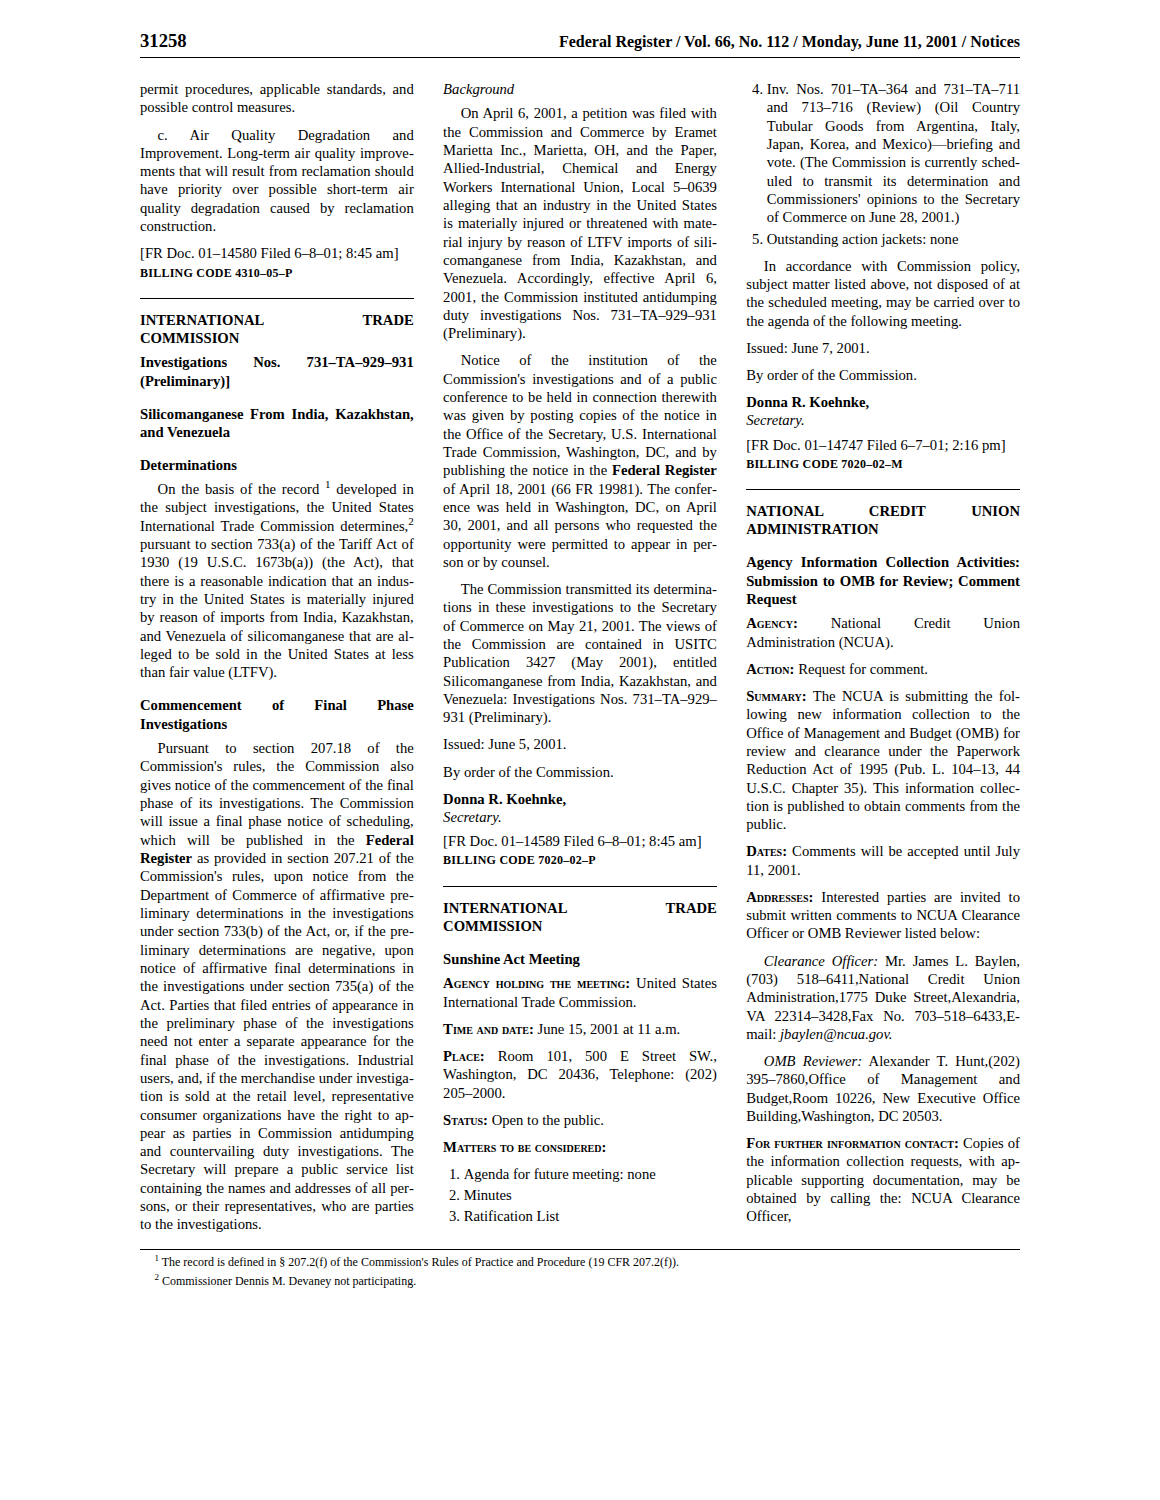31258 Federal Register / Vol. 66, No. 112 / Monday, June 11, 2001 / Notices
permit procedures, applicable standards, and possible control measures.
c. Air Quality Degradation and Improvement. Long-term air quality improvements that will result from reclamation should have priority over possible short-term air quality degradation caused by reclamation construction.
[FR Doc. 01–14580 Filed 6–8–01; 8:45 am]
BILLING CODE 4310–05–P
International Trade Commission
Investigations Nos. 731–TA–929–931 (Preliminary)]
Silicomanganese From India, Kazakhstan, and Venezuela
Determinations
On the basis of the record 1 developed in the subject investigations, the United States International Trade Commission determines,2 pursuant to section 733(a) of the Tariff Act of 1930 (19 U.S.C. 1673b(a)) (the Act), that there is a reasonable indication that an industry in the United States is materially injured by reason of imports from India, Kazakhstan, and Venezuela of silicomanganese that are alleged to be sold in the United States at less than fair value (LTFV).
Commencement of Final Phase Investigations
Pursuant to section 207.18 of the Commission's rules, the Commission also gives notice of the commencement of the final phase of its investigations. The Commission will issue a final phase notice of scheduling, which will be published in the Federal Register as provided in section 207.21 of the Commission's rules, upon notice from the Department of Commerce of affirmative preliminary determinations in the investigations under section 733(b) of the Act, or, if the preliminary determinations are negative, upon notice of affirmative final determinations in the investigations under section 735(a) of the Act. Parties that filed entries of appearance in the preliminary phase of the investigations need not enter a separate appearance for the final phase of the investigations. Industrial users, and, if the merchandise under investigation is sold at the retail level, representative consumer organizations have the right to appear as parties in Commission antidumping and countervailing duty investigations. The Secretary will prepare a public service list containing the names and addresses of all persons, or their representatives, who are parties to the investigations.
Background
On April 6, 2001, a petition was filed with the Commission and Commerce by Eramet Marietta Inc., Marietta, OH, and the Paper, Allied-Industrial, Chemical and Energy Workers International Union, Local 5–0639 alleging that an industry in the United States is materially injured or threatened with material injury by reason of LTFV imports of silicomanganese from India, Kazakhstan, and Venezuela. Accordingly, effective April 6, 2001, the Commission instituted antidumping duty investigations Nos. 731–TA–929–931 (Preliminary).
Notice of the institution of the Commission's investigations and of a public conference to be held in connection therewith was given by posting copies of the notice in the Office of the Secretary, U.S. International Trade Commission, Washington, DC, and by publishing the notice in the Federal Register of April 18, 2001 (66 FR 19981). The conference was held in Washington, DC, on April 30, 2001, and all persons who requested the opportunity were permitted to appear in person or by counsel.
The Commission transmitted its determinations in these investigations to the Secretary of Commerce on May 21, 2001. The views of the Commission are contained in USITC Publication 3427 (May 2001), entitled Silicomanganese from India, Kazakhstan, and Venezuela: Investigations Nos. 731–TA–929–931 (Preliminary).
Issued: June 5, 2001.
By order of the Commission.
Donna R. Koehnke,
Secretary.
[FR Doc. 01–14589 Filed 6–8–01; 8:45 am]
BILLING CODE 7020–02–P
International Trade Commission
Sunshine Act Meeting
Agency holding the meeting: United States International Trade Commission.
Time and date: June 15, 2001 at 11 a.m.
Place: Room 101, 500 E Street SW., Washington, DC 20436, Telephone: (202) 205–2000.
Status: Open to the public.
Matters to be considered:
Agenda for future meeting: none
Minutes
Ratification List
Inv. Nos. 701–TA–364 and 731–TA–711 and 713–716 (Review) (Oil Country Tubular Goods from Argentina, Italy, Japan, Korea, and Mexico)—briefing and vote. (The Commission is currently scheduled to transmit its determination and Commissioners' opinions to the Secretary of Commerce on June 28, 2001.)
Outstanding action jackets: none
In accordance with Commission policy, subject matter listed above, not disposed of at the scheduled meeting, may be carried over to the agenda of the following meeting.
Issued: June 7, 2001.
By order of the Commission.
Donna R. Koehnke,
Secretary.
[FR Doc. 01–14747 Filed 6–7–01; 2:16 pm]
BILLING CODE 7020–02–M
National Credit Union Administration
Agency Information Collection Activities: Submission to OMB for Review; Comment Request
Agency: National Credit Union Administration (NCUA).
Action: Request for comment.
Summary: The NCUA is submitting the following new information collection to the Office of Management and Budget (OMB) for review and clearance under the Paperwork Reduction Act of 1995 (Pub. L. 104–13, 44 U.S.C. Chapter 35). This information collection is published to obtain comments from the public.
Dates: Comments will be accepted until July 11, 2001.
Addresses: Interested parties are invited to submit written comments to NCUA Clearance Officer or OMB Reviewer listed below:
Clearance Officer: Mr. James L. Baylen,(703) 518–6411,National Credit Union Administration,1775 Duke Street,Alexandria, VA 22314–3428,Fax No. 703–518–6433,E-mail: jbaylen@ncua.gov.
OMB Reviewer: Alexander T. Hunt,(202) 395–7860,Office of Management and Budget,Room 10226, New Executive Office Building,Washington, DC 20503.
For further information contact: Copies of the information collection requests, with applicable supporting documentation, may be obtained by calling the: NCUA Clearance Officer,
1 The record is defined in § 207.2(f) of the Commission's Rules of Practice and Procedure (19 CFR 207.2(f)).
2 Commissioner Dennis M. Devaney not participating.